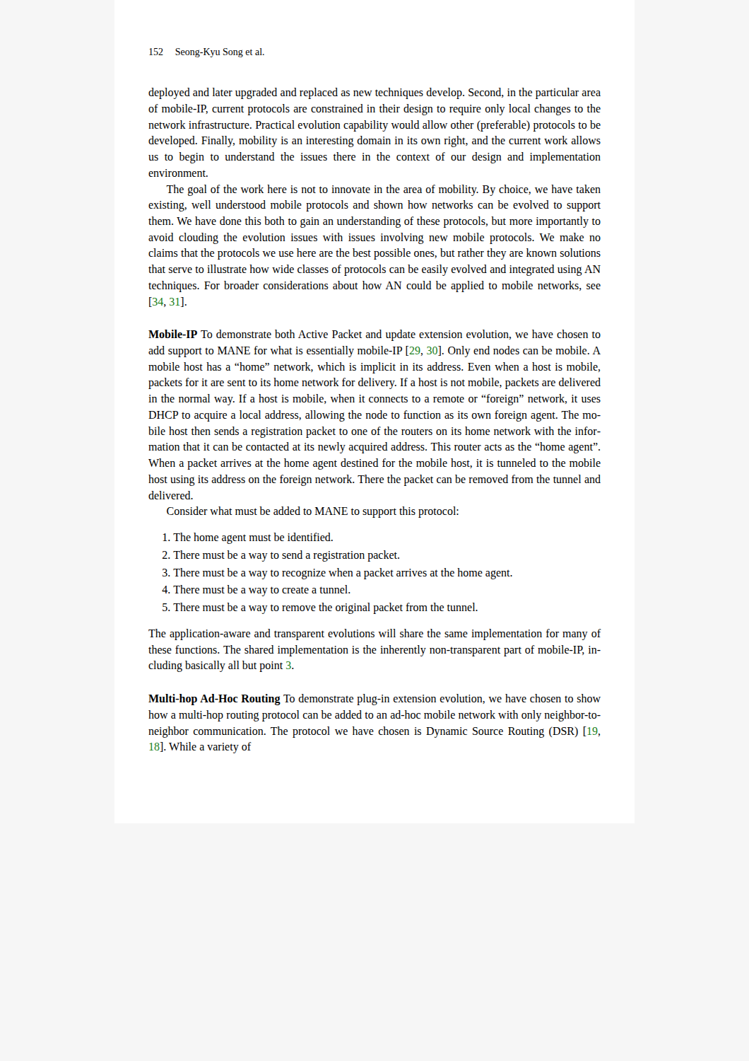152 Seong-Kyu Song et al.
deployed and later upgraded and replaced as new techniques develop. Second, in the particular area of mobile-IP, current protocols are constrained in their design to require only local changes to the network infrastructure. Practical evolution capability would allow other (preferable) protocols to be developed. Finally, mobility is an interesting domain in its own right, and the current work allows us to begin to understand the issues there in the context of our design and implementation environment.
The goal of the work here is not to innovate in the area of mobility. By choice, we have taken existing, well understood mobile protocols and shown how networks can be evolved to support them. We have done this both to gain an understanding of these protocols, but more importantly to avoid clouding the evolution issues with issues involving new mobile protocols. We make no claims that the protocols we use here are the best possible ones, but rather they are known solutions that serve to illustrate how wide classes of protocols can be easily evolved and integrated using AN techniques. For broader considerations about how AN could be applied to mobile networks, see [34, 31].
Mobile-IP To demonstrate both Active Packet and update extension evolution, we have chosen to add support to MANE for what is essentially mobile-IP [29, 30]. Only end nodes can be mobile. A mobile host has a “home” network, which is implicit in its address. Even when a host is mobile, packets for it are sent to its home network for delivery. If a host is not mobile, packets are delivered in the normal way. If a host is mobile, when it connects to a remote or “foreign” network, it uses DHCP to acquire a local address, allowing the node to function as its own foreign agent. The mobile host then sends a registration packet to one of the routers on its home network with the information that it can be contacted at its newly acquired address. This router acts as the “home agent”. When a packet arrives at the home agent destined for the mobile host, it is tunneled to the mobile host using its address on the foreign network. There the packet can be removed from the tunnel and delivered.
Consider what must be added to MANE to support this protocol:
The home agent must be identified.
There must be a way to send a registration packet.
There must be a way to recognize when a packet arrives at the home agent.
There must be a way to create a tunnel.
There must be a way to remove the original packet from the tunnel.
The application-aware and transparent evolutions will share the same implementation for many of these functions. The shared implementation is the inherently non-transparent part of mobile-IP, including basically all but point 3.
Multi-hop Ad-Hoc Routing To demonstrate plug-in extension evolution, we have chosen to show how a multi-hop routing protocol can be added to an ad-hoc mobile network with only neighbor-to-neighbor communication. The protocol we have chosen is Dynamic Source Routing (DSR) [19, 18]. While a variety of